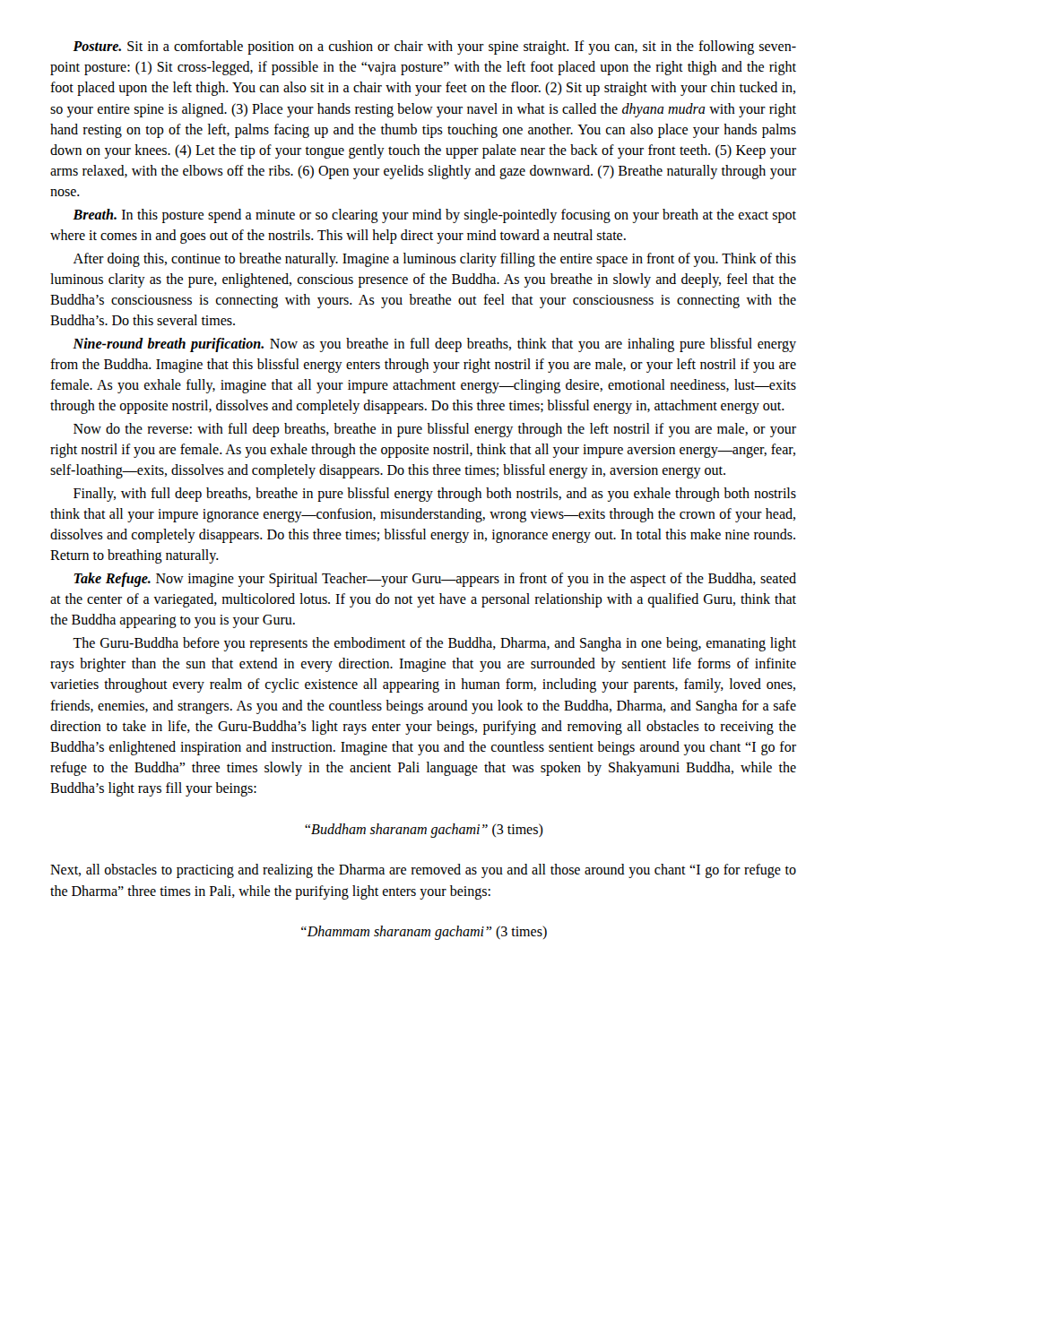Posture. Sit in a comfortable position on a cushion or chair with your spine straight. If you can, sit in the following seven-point posture: (1) Sit cross-legged, if possible in the “vajra posture” with the left foot placed upon the right thigh and the right foot placed upon the left thigh. You can also sit in a chair with your feet on the floor. (2) Sit up straight with your chin tucked in, so your entire spine is aligned. (3) Place your hands resting below your navel in what is called the dhyana mudra with your right hand resting on top of the left, palms facing up and the thumb tips touching one another. You can also place your hands palms down on your knees. (4) Let the tip of your tongue gently touch the upper palate near the back of your front teeth. (5) Keep your arms relaxed, with the elbows off the ribs. (6) Open your eyelids slightly and gaze downward. (7) Breathe naturally through your nose.
Breath. In this posture spend a minute or so clearing your mind by single-pointedly focusing on your breath at the exact spot where it comes in and goes out of the nostrils. This will help direct your mind toward a neutral state.
After doing this, continue to breathe naturally. Imagine a luminous clarity filling the entire space in front of you. Think of this luminous clarity as the pure, enlightened, conscious presence of the Buddha. As you breathe in slowly and deeply, feel that the Buddha’s consciousness is connecting with yours. As you breathe out feel that your consciousness is connecting with the Buddha’s. Do this several times.
Nine-round breath purification. Now as you breathe in full deep breaths, think that you are inhaling pure blissful energy from the Buddha. Imagine that this blissful energy enters through your right nostril if you are male, or your left nostril if you are female. As you exhale fully, imagine that all your impure attachment energy—clinging desire, emotional neediness, lust—exits through the opposite nostril, dissolves and completely disappears. Do this three times; blissful energy in, attachment energy out.
Now do the reverse: with full deep breaths, breathe in pure blissful energy through the left nostril if you are male, or your right nostril if you are female. As you exhale through the opposite nostril, think that all your impure aversion energy—anger, fear, self-loathing—exits, dissolves and completely disappears. Do this three times; blissful energy in, aversion energy out.
Finally, with full deep breaths, breathe in pure blissful energy through both nostrils, and as you exhale through both nostrils think that all your impure ignorance energy—confusion, misunderstanding, wrong views—exits through the crown of your head, dissolves and completely disappears. Do this three times; blissful energy in, ignorance energy out. In total this make nine rounds. Return to breathing naturally.
Take Refuge. Now imagine your Spiritual Teacher—your Guru—appears in front of you in the aspect of the Buddha, seated at the center of a variegated, multicolored lotus. If you do not yet have a personal relationship with a qualified Guru, think that the Buddha appearing to you is your Guru.
The Guru-Buddha before you represents the embodiment of the Buddha, Dharma, and Sangha in one being, emanating light rays brighter than the sun that extend in every direction. Imagine that you are surrounded by sentient life forms of infinite varieties throughout every realm of cyclic existence all appearing in human form, including your parents, family, loved ones, friends, enemies, and strangers. As you and the countless beings around you look to the Buddha, Dharma, and Sangha for a safe direction to take in life, the Guru-Buddha’s light rays enter your beings, purifying and removing all obstacles to receiving the Buddha’s enlightened inspiration and instruction. Imagine that you and the countless sentient beings around you chant “I go for refuge to the Buddha” three times slowly in the ancient Pali language that was spoken by Shakyamuni Buddha, while the Buddha’s light rays fill your beings:
“Buddham sharanam gachami” (3 times)
Next, all obstacles to practicing and realizing the Dharma are removed as you and all those around you chant “I go for refuge to the Dharma” three times in Pali, while the purifying light enters your beings:
“Dhammam sharanam gachami” (3 times)